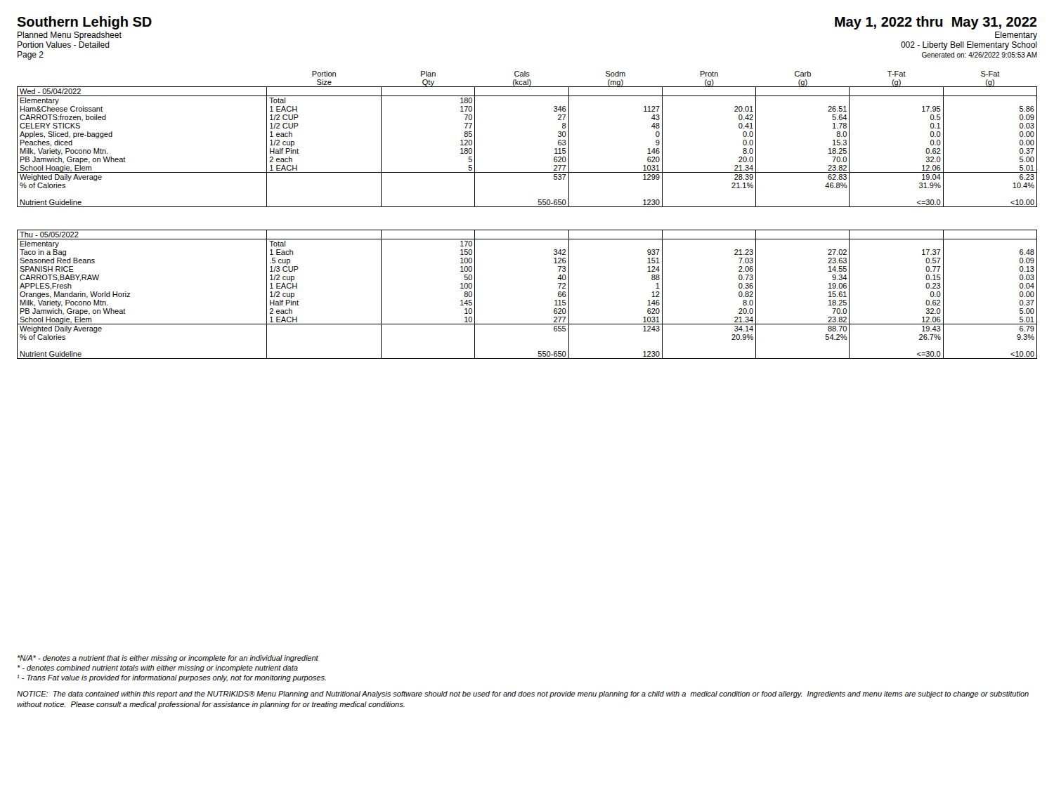Southern Lehigh SD
May 1, 2022 thru May 31, 2022
Planned Menu Spreadsheet
Elementary
Portion Values - Detailed
002 - Liberty Bell Elementary School
Page 2
Generated on: 4/26/2022 9:05:53 AM
| | Portion | Plan | Cals | Sodm | Protn | Carb | T-Fat | S-Fat |
| --- | --- | --- | --- | --- | --- | --- | --- | --- |
| | Size | Qty | (kcal) | (mg) | (g) | (g) | (g) | (g) |
| Wed - 05/04/2022 | | | | | | | | |
| Elementary | Total | 180 | | | | | | |
| Ham&Cheese Croissant | 1 EACH | 170 | 346 | 1127 | 20.01 | 26.51 | 17.95 | 5.86 |
| CARROTS:frozen, boiled | 1/2 CUP | 70 | 27 | 43 | 0.42 | 5.64 | 0.5 | 0.09 |
| CELERY STICKS | 1/2 CUP | 77 | 8 | 48 | 0.41 | 1.78 | 0.1 | 0.03 |
| Apples, Sliced, pre-bagged | 1 each | 85 | 30 | 0 | 0.0 | 8.0 | 0.0 | 0.00 |
| Peaches, diced | 1/2 cup | 120 | 63 | 9 | 0.0 | 15.3 | 0.0 | 0.00 |
| Milk, Variety, Pocono Mtn. | Half Pint | 180 | 115 | 146 | 8.0 | 18.25 | 0.62 | 0.37 |
| PB Jamwich, Grape, on Wheat | 2 each | 5 | 620 | 620 | 20.0 | 70.0 | 32.0 | 5.00 |
| School Hoagie, Elem | 1 EACH | 5 | 277 | 1031 | 21.34 | 23.82 | 12.06 | 5.01 |
| Weighted Daily Average | | | 537 | 1299 | 28.39 | 62.83 | 19.04 | 6.23 |
| % of Calories | | | | | 21.1% | 46.8% | 31.9% | 10.4% |
| Nutrient Guideline | | | 550-650 | 1230 | | | <=30.0 | <10.00 |
| Thu - 05/05/2022 | | | | | | | | |
| Elementary | Total | 170 | | | | | | |
| Taco in a Bag | 1 Each | 150 | 342 | 937 | 21.23 | 27.02 | 17.37 | 6.48 |
| Seasoned Red Beans | .5 cup | 100 | 126 | 151 | 7.03 | 23.63 | 0.57 | 0.09 |
| SPANISH RICE | 1/3 CUP | 100 | 73 | 124 | 2.06 | 14.55 | 0.77 | 0.13 |
| CARROTS,BABY,RAW | 1/2 cup | 50 | 40 | 88 | 0.73 | 9.34 | 0.15 | 0.03 |
| APPLES,Fresh | 1 EACH | 100 | 72 | 1 | 0.36 | 19.06 | 0.23 | 0.04 |
| Oranges, Mandarin, World Horiz | 1/2 cup | 80 | 66 | 12 | 0.82 | 15.61 | 0.0 | 0.00 |
| Milk, Variety, Pocono Mtn. | Half Pint | 145 | 115 | 146 | 8.0 | 18.25 | 0.62 | 0.37 |
| PB Jamwich, Grape, on Wheat | 2 each | 10 | 620 | 620 | 20.0 | 70.0 | 32.0 | 5.00 |
| School Hoagie, Elem | 1 EACH | 10 | 277 | 1031 | 21.34 | 23.82 | 12.06 | 5.01 |
| Weighted Daily Average | | | 655 | 1243 | 34.14 | 88.70 | 19.43 | 6.79 |
| % of Calories | | | | | 20.9% | 54.2% | 26.7% | 9.3% |
| Nutrient Guideline | | | 550-650 | 1230 | | | <=30.0 | <10.00 |
*N/A* - denotes a nutrient that is either missing or incomplete for an individual ingredient
* - denotes combined nutrient totals with either missing or incomplete nutrient data
¹ - Trans Fat value is provided for informational purposes only, not for monitoring purposes.
NOTICE: The data contained within this report and the NUTRIKIDS® Menu Planning and Nutritional Analysis software should not be used for and does not provide menu planning for a child with a medical condition or food allergy. Ingredients and menu items are subject to change or substitution without notice. Please consult a medical professional for assistance in planning for or treating medical conditions.